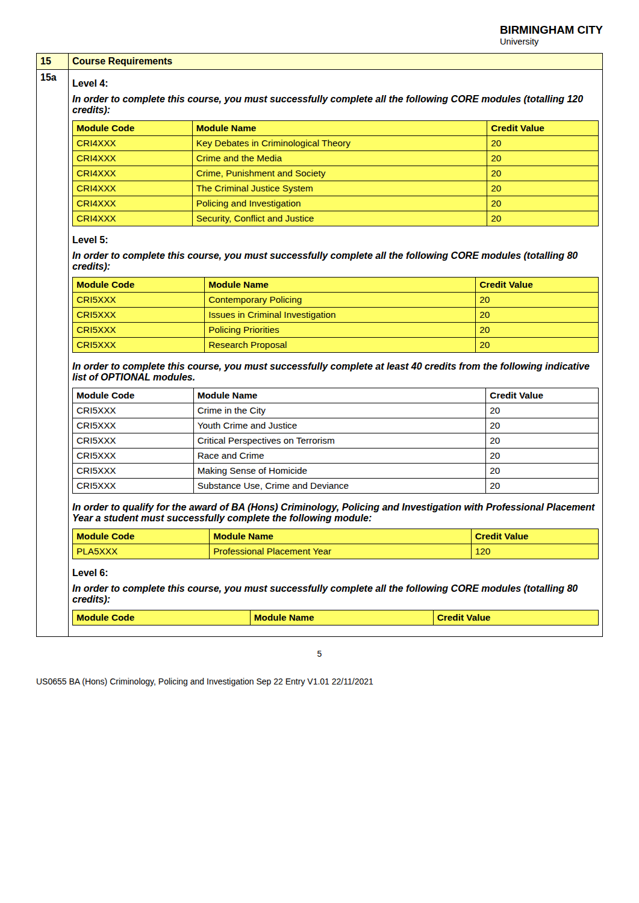BIRMINGHAM CITYUniversity
| 15 | Course Requirements |
| 15a | Level 4: In order to complete this course, you must successfully complete all the following CORE modules (totalling 120 credits): / Module Code / Module Name / Credit Value / / --- / --- / --- / / CRI4XXX / Key Debates in Criminological Theory / 20 / / CRI4XXX / Crime and the Media / 20 / / CRI4XXX / Crime, Punishment and Society / 20 / / CRI4XXX / The Criminal Justice System / 20 / / CRI4XXX / Policing and Investigation / 20 / / CRI4XXX / Security, Conflict and Justice / 20 / Level 5: In order to complete this course, you must successfully complete all the following CORE modules (totalling 80 credits): / Module Code / Module Name / Credit Value / / --- / --- / --- / / CRI5XXX / Contemporary Policing / 20 / / CRI5XXX / Issues in Criminal Investigation / 20 / / CRI5XXX / Policing Priorities / 20 / / CRI5XXX / Research Proposal / 20 / In order to complete this course, you must successfully complete at least 40 credits from the following indicative list of OPTIONAL modules. / Module Code / Module Name / Credit Value / / --- / --- / --- / / CRI5XXX / Crime in the City / 20 / / CRI5XXX / Youth Crime and Justice / 20 / / CRI5XXX / Critical Perspectives on Terrorism / 20 / / CRI5XXX / Race and Crime / 20 / / CRI5XXX / Making Sense of Homicide / 20 / / CRI5XXX / Substance Use, Crime and Deviance / 20 / In order to qualify for the award of BA (Hons) Criminology, Policing and Investigation with Professional Placement Year a student must successfully complete the following module: / Module Code / Module Name / Credit Value / / --- / --- / --- / / PLA5XXX / Professional Placement Year / 120 / Level 6: In order to complete this course, you must successfully complete all the following CORE modules (totalling 80 credits): / Module Code / Module Name / Credit Value / / --- / --- / --- / |
5
US0655 BA (Hons) Criminology, Policing and Investigation Sep 22 Entry V1.01 22/11/2021